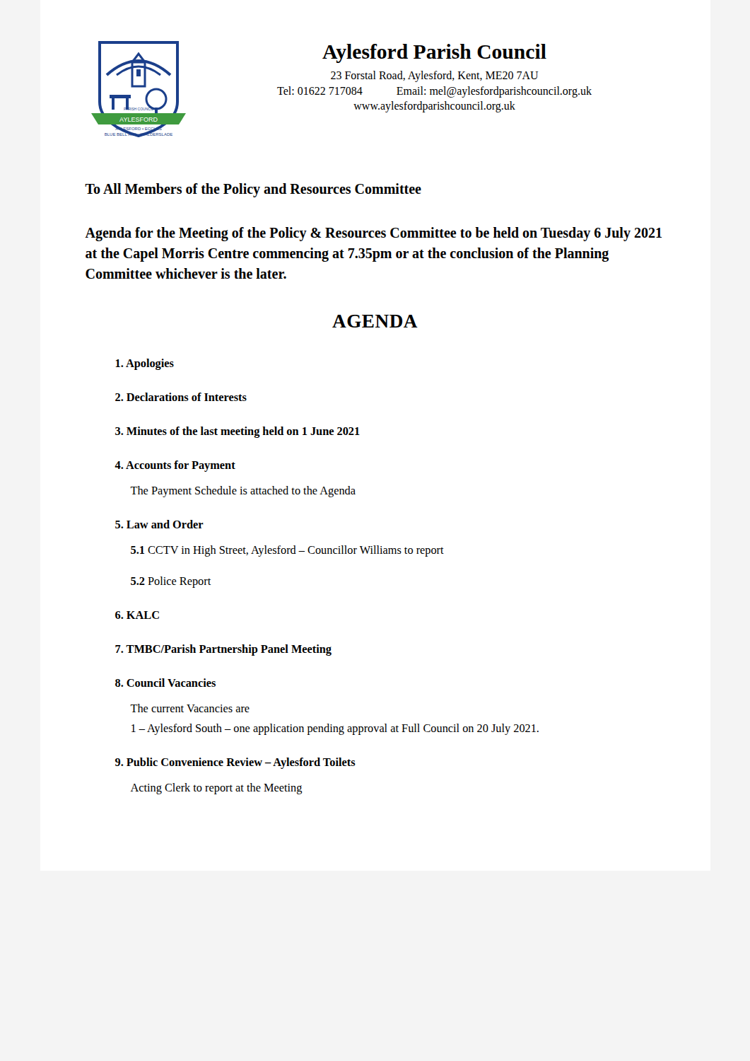AYLESFORD AYLESFORD • ECCLES BLUE BELL HILL • WALDERSLADE PARISH COUNCIL
Aylesford Parish Council
23 Forstal Road, Aylesford, Kent, ME20 7AU
Tel: 01622 717084 Email: mel@aylesfordparishcouncil.org.uk
www.aylesfordparishcouncil.org.uk
To All Members of the Policy and Resources Committee
Agenda for the Meeting of the Policy & Resources Committee to be held on Tuesday 6 July 2021 at the Capel Morris Centre commencing at 7.35pm or at the conclusion of the Planning Committee whichever is the later.
AGENDA
Apologies
Declarations of Interests
Minutes of the last meeting held on 1 June 2021
Accounts for Payment
The Payment Schedule is attached to the Agenda
Law and Order
5.1 CCTV in High Street, Aylesford – Councillor Williams to report
5.2 Police Report
KALC
TMBC/Parish Partnership Panel Meeting
Council Vacancies
The current Vacancies are
1 – Aylesford South – one application pending approval at Full Council on 20 July 2021.
Public Convenience Review – Aylesford Toilets
Acting Clerk to report at the Meeting